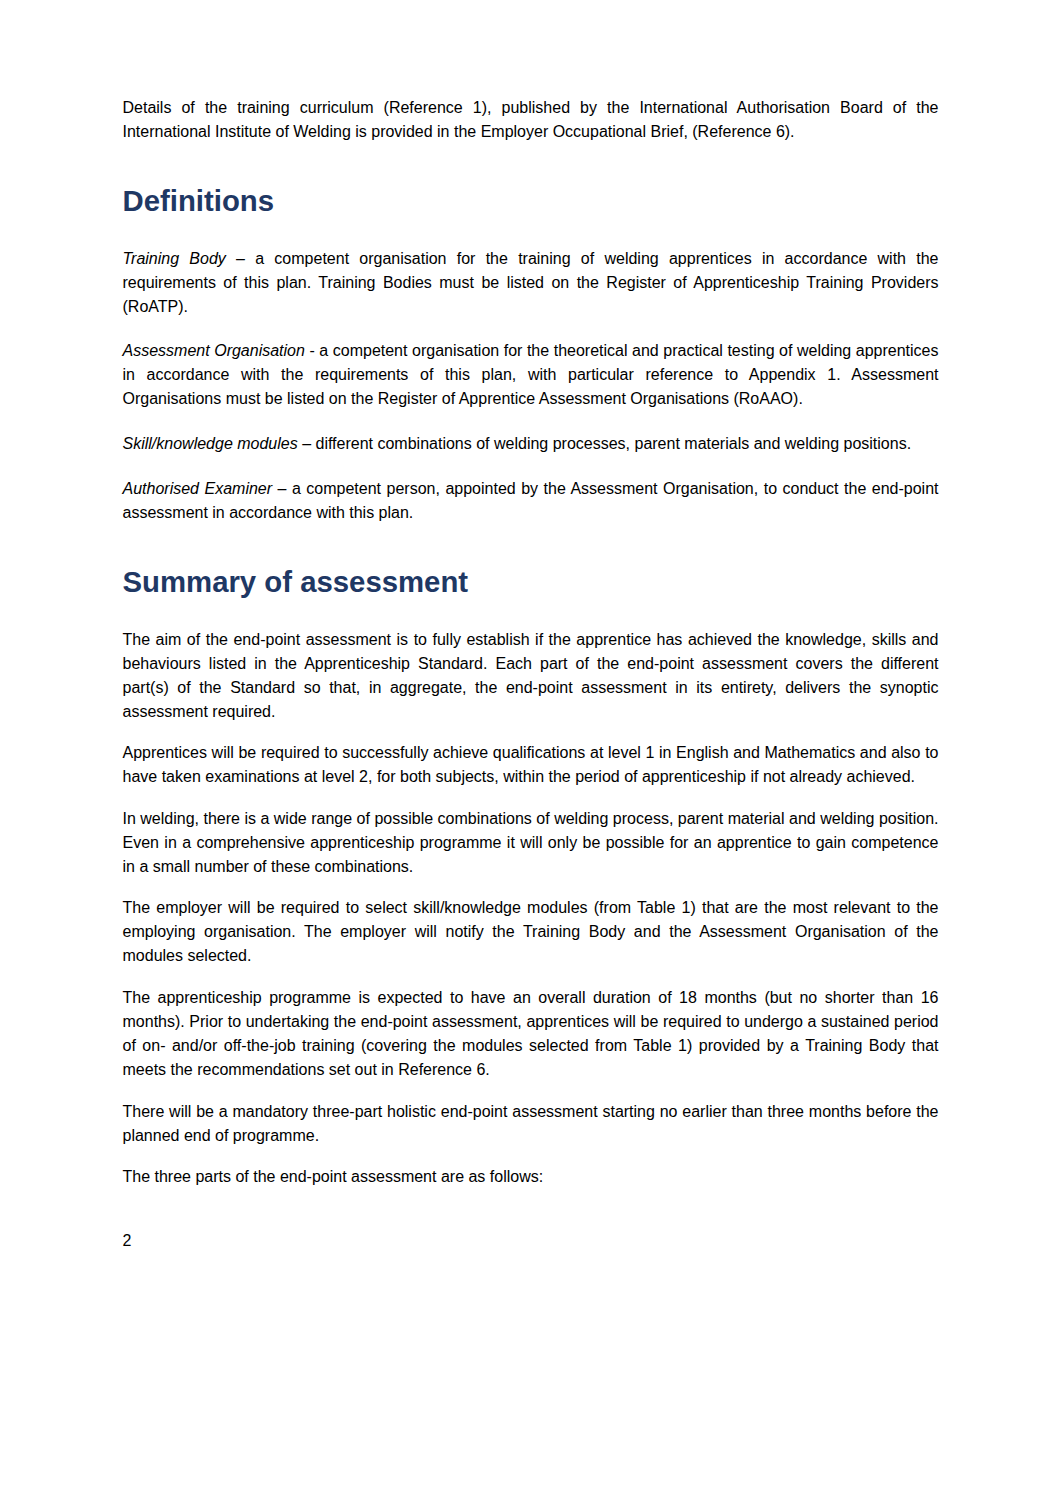Details of the training curriculum (Reference 1), published by the International Authorisation Board of the International Institute of Welding is provided in the Employer Occupational Brief, (Reference 6).
Definitions
Training Body – a competent organisation for the training of welding apprentices in accordance with the requirements of this plan. Training Bodies must be listed on the Register of Apprenticeship Training Providers (RoATP).
Assessment Organisation - a competent organisation for the theoretical and practical testing of welding apprentices in accordance with the requirements of this plan, with particular reference to Appendix 1. Assessment Organisations must be listed on the Register of Apprentice Assessment Organisations (RoAAO).
Skill/knowledge modules – different combinations of welding processes, parent materials and welding positions.
Authorised Examiner – a competent person, appointed by the Assessment Organisation, to conduct the end-point assessment in accordance with this plan.
Summary of assessment
The aim of the end-point assessment is to fully establish if the apprentice has achieved the knowledge, skills and behaviours listed in the Apprenticeship Standard. Each part of the end-point assessment covers the different part(s) of the Standard so that, in aggregate, the end-point assessment in its entirety, delivers the synoptic assessment required.
Apprentices will be required to successfully achieve qualifications at level 1 in English and Mathematics and also to have taken examinations at level 2, for both subjects, within the period of apprenticeship if not already achieved.
In welding, there is a wide range of possible combinations of welding process, parent material and welding position. Even in a comprehensive apprenticeship programme it will only be possible for an apprentice to gain competence in a small number of these combinations.
The employer will be required to select skill/knowledge modules (from Table 1) that are the most relevant to the employing organisation. The employer will notify the Training Body and the Assessment Organisation of the modules selected.
The apprenticeship programme is expected to have an overall duration of 18 months (but no shorter than 16 months). Prior to undertaking the end-point assessment, apprentices will be required to undergo a sustained period of on- and/or off-the-job training (covering the modules selected from Table 1) provided by a Training Body that meets the recommendations set out in Reference 6.
There will be a mandatory three-part holistic end-point assessment starting no earlier than three months before the planned end of programme.
The three parts of the end-point assessment are as follows:
2